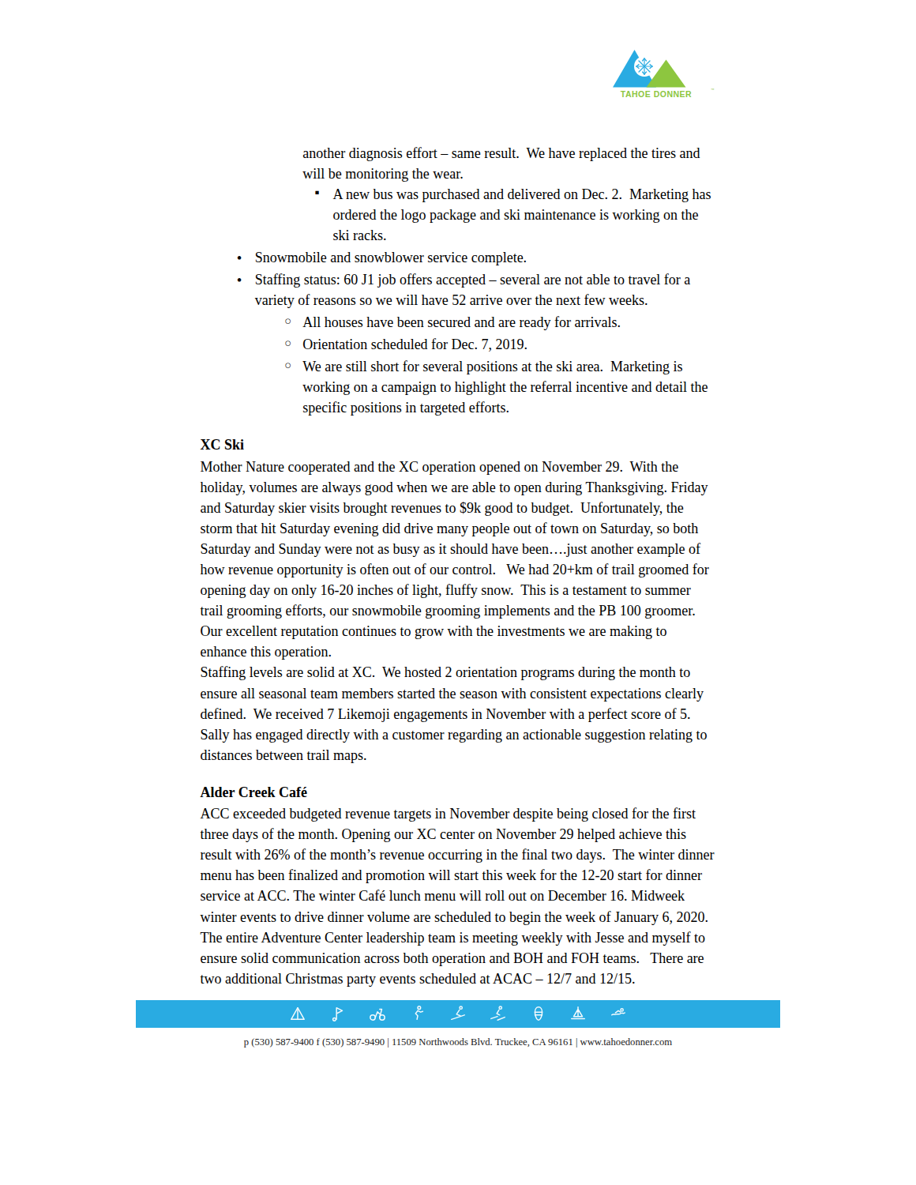TAHOE DONNER ™
another diagnosis effort – same result. We have replaced the tires and will be monitoring the wear.
A new bus was purchased and delivered on Dec. 2. Marketing has ordered the logo package and ski maintenance is working on the ski racks.
Snowmobile and snowblower service complete.
Staffing status: 60 J1 job offers accepted – several are not able to travel for a variety of reasons so we will have 52 arrive over the next few weeks.
All houses have been secured and are ready for arrivals.
Orientation scheduled for Dec. 7, 2019.
We are still short for several positions at the ski area. Marketing is working on a campaign to highlight the referral incentive and detail the specific positions in targeted efforts.
XC Ski
Mother Nature cooperated and the XC operation opened on November 29. With the holiday, volumes are always good when we are able to open during Thanksgiving. Friday and Saturday skier visits brought revenues to $9k good to budget. Unfortunately, the storm that hit Saturday evening did drive many people out of town on Saturday, so both Saturday and Sunday were not as busy as it should have been….just another example of how revenue opportunity is often out of our control. We had 20+km of trail groomed for opening day on only 16-20 inches of light, fluffy snow. This is a testament to summer trail grooming efforts, our snowmobile grooming implements and the PB 100 groomer. Our excellent reputation continues to grow with the investments we are making to enhance this operation.
Staffing levels are solid at XC. We hosted 2 orientation programs during the month to ensure all seasonal team members started the season with consistent expectations clearly defined. We received 7 Likemoji engagements in November with a perfect score of 5. Sally has engaged directly with a customer regarding an actionable suggestion relating to distances between trail maps.
Alder Creek Café
ACC exceeded budgeted revenue targets in November despite being closed for the first three days of the month. Opening our XC center on November 29 helped achieve this result with 26% of the month’s revenue occurring in the final two days. The winter dinner menu has been finalized and promotion will start this week for the 12-20 start for dinner service at ACC. The winter Café lunch menu will roll out on December 16. Midweek winter events to drive dinner volume are scheduled to begin the week of January 6, 2020. The entire Adventure Center leadership team is meeting weekly with Jesse and myself to ensure solid communication across both operation and BOH and FOH teams. There are two additional Christmas party events scheduled at ACAC – 12/7 and 12/15.
p (530) 587-9400 f (530) 587-9490 | 11509 Northwoods Blvd. Truckee, CA 96161 | www.tahoedonner.com